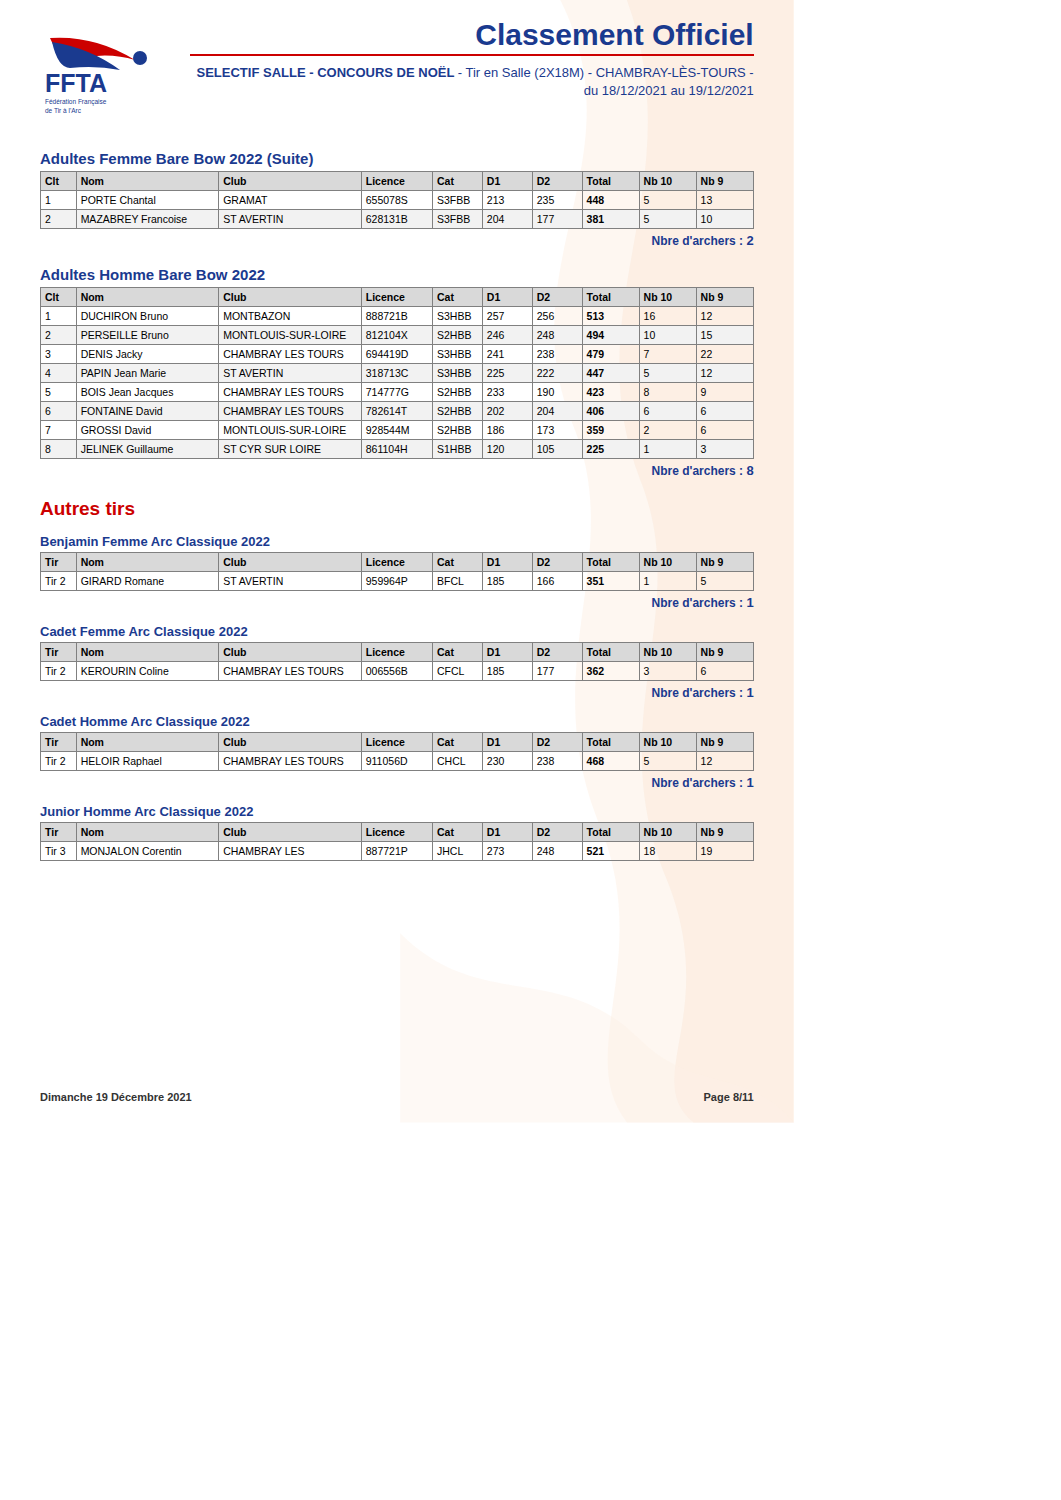FFTA Fédération Française de Tir à l'Arc
Classement Officiel
SELECTIF SALLE - CONCOURS DE NOËL - Tir en Salle (2X18M) - CHAMBRAY-LÈS-TOURS - du 18/12/2021 au 19/12/2021
Adultes Femme Bare Bow 2022 (Suite)
| Clt | Nom | Club | Licence | Cat | D1 | D2 | Total | Nb 10 | Nb 9 |
| --- | --- | --- | --- | --- | --- | --- | --- | --- | --- |
| 1 | PORTE Chantal | GRAMAT | 655078S | S3FBB | 213 | 235 | 448 | 5 | 13 |
| 2 | MAZABREY Francoise | ST AVERTIN | 628131B | S3FBB | 204 | 177 | 381 | 5 | 10 |
Nbre d'archers : 2
Adultes Homme Bare Bow 2022
| Clt | Nom | Club | Licence | Cat | D1 | D2 | Total | Nb 10 | Nb 9 |
| --- | --- | --- | --- | --- | --- | --- | --- | --- | --- |
| 1 | DUCHIRON Bruno | MONTBAZON | 888721B | S3HBB | 257 | 256 | 513 | 16 | 12 |
| 2 | PERSEILLE Bruno | MONTLOUIS-SUR-LOIRE | 812104X | S2HBB | 246 | 248 | 494 | 10 | 15 |
| 3 | DENIS Jacky | CHAMBRAY LES TOURS | 694419D | S3HBB | 241 | 238 | 479 | 7 | 22 |
| 4 | PAPIN Jean Marie | ST AVERTIN | 318713C | S3HBB | 225 | 222 | 447 | 5 | 12 |
| 5 | BOIS Jean Jacques | CHAMBRAY LES TOURS | 714777G | S2HBB | 233 | 190 | 423 | 8 | 9 |
| 6 | FONTAINE David | CHAMBRAY LES TOURS | 782614T | S2HBB | 202 | 204 | 406 | 6 | 6 |
| 7 | GROSSI David | MONTLOUIS-SUR-LOIRE | 928544M | S2HBB | 186 | 173 | 359 | 2 | 6 |
| 8 | JELINEK Guillaume | ST CYR SUR LOIRE | 861104H | S1HBB | 120 | 105 | 225 | 1 | 3 |
Nbre d'archers : 8
Autres tirs
Benjamin Femme Arc Classique 2022
| Tir | Nom | Club | Licence | Cat | D1 | D2 | Total | Nb 10 | Nb 9 |
| --- | --- | --- | --- | --- | --- | --- | --- | --- | --- |
| Tir 2 | GIRARD Romane | ST AVERTIN | 959964P | BFCL | 185 | 166 | 351 | 1 | 5 |
Nbre d'archers : 1
Cadet Femme Arc Classique 2022
| Tir | Nom | Club | Licence | Cat | D1 | D2 | Total | Nb 10 | Nb 9 |
| --- | --- | --- | --- | --- | --- | --- | --- | --- | --- |
| Tir 2 | KEROURIN Coline | CHAMBRAY LES TOURS | 006556B | CFCL | 185 | 177 | 362 | 3 | 6 |
Nbre d'archers : 1
Cadet Homme Arc Classique 2022
| Tir | Nom | Club | Licence | Cat | D1 | D2 | Total | Nb 10 | Nb 9 |
| --- | --- | --- | --- | --- | --- | --- | --- | --- | --- |
| Tir 2 | HELOIR Raphael | CHAMBRAY LES TOURS | 911056D | CHCL | 230 | 238 | 468 | 5 | 12 |
Nbre d'archers : 1
Junior Homme Arc Classique 2022
| Tir | Nom | Club | Licence | Cat | D1 | D2 | Total | Nb 10 | Nb 9 |
| --- | --- | --- | --- | --- | --- | --- | --- | --- | --- |
| Tir 3 | MONJALON Corentin | CHAMBRAY LES | 887721P | JHCL | 273 | 248 | 521 | 18 | 19 |
Dimanche 19 Décembre 2021 Page 8/11